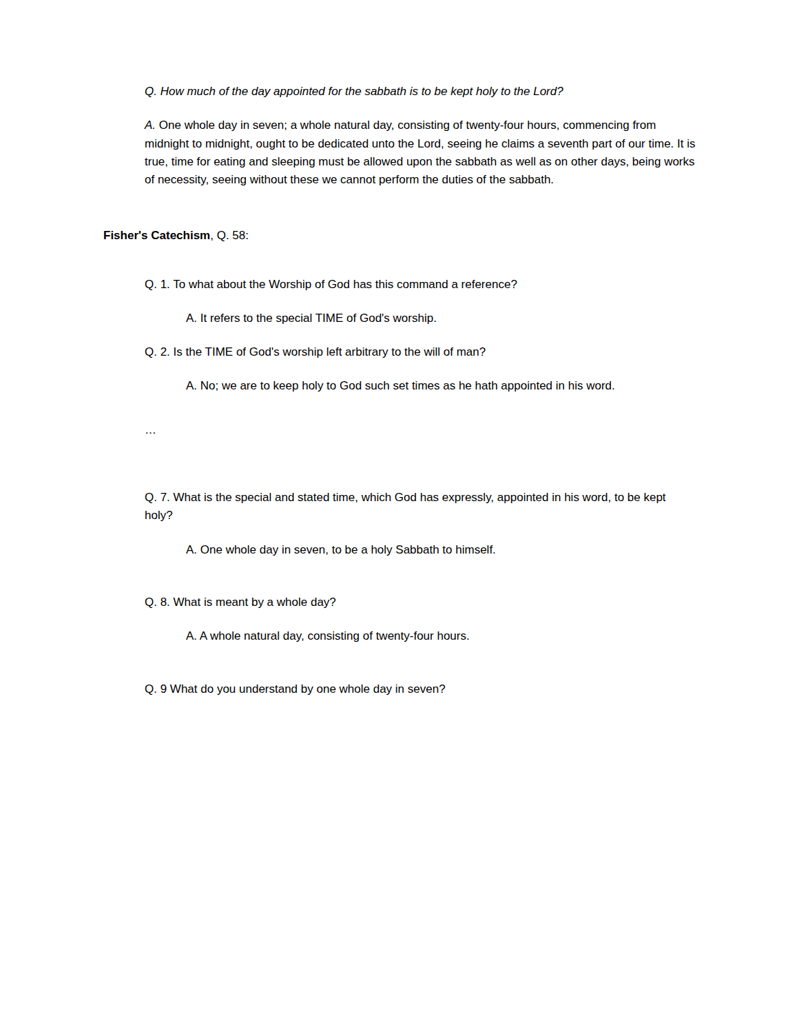Q. How much of the day appointed for the sabbath is to be kept holy to the Lord?
A. One whole day in seven; a whole natural day, consisting of twenty-four hours, commencing from midnight to midnight, ought to be dedicated unto the Lord, seeing he claims a seventh part of our time. It is true, time for eating and sleeping must be allowed upon the sabbath as well as on other days, being works of necessity, seeing without these we cannot perform the duties of the sabbath.
Fisher's Catechism, Q. 58:
Q. 1. To what about the Worship of God has this command a reference?
A. It refers to the special TIME of God's worship.
Q. 2. Is the TIME of God's worship left arbitrary to the will of man?
A. No; we are to keep holy to God such set times as he hath appointed in his word.
…
Q. 7. What is the special and stated time, which God has expressly, appointed in his word, to be kept holy?
A. One whole day in seven, to be a holy Sabbath to himself.
Q. 8. What is meant by a whole day?
A. A whole natural day, consisting of twenty-four hours.
Q. 9 What do you understand by one whole day in seven?